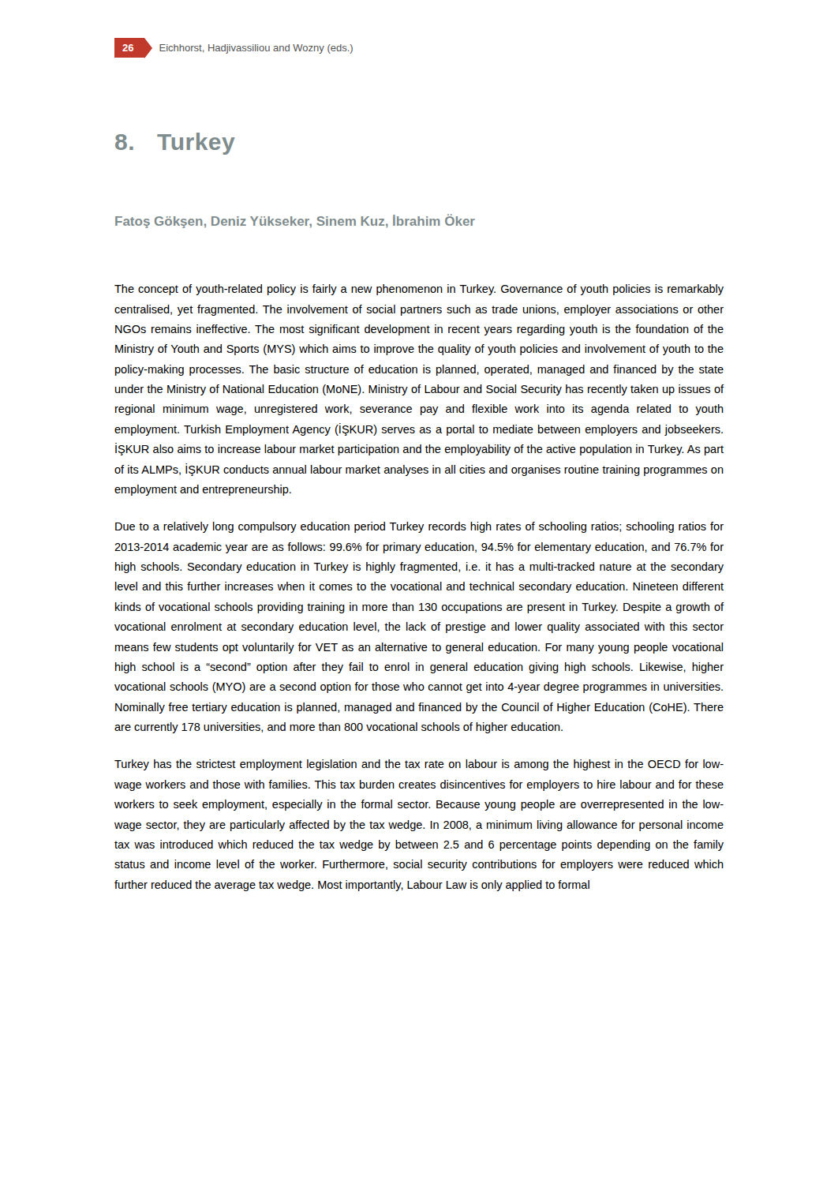26 Eichhorst, Hadjivassiliou and Wozny (eds.)
8. Turkey
Fatoş Gökşen, Deniz Yükseker, Sinem Kuz, İbrahim Öker
The concept of youth-related policy is fairly a new phenomenon in Turkey. Governance of youth policies is remarkably centralised, yet fragmented. The involvement of social partners such as trade unions, employer associations or other NGOs remains ineffective. The most significant development in recent years regarding youth is the foundation of the Ministry of Youth and Sports (MYS) which aims to improve the quality of youth policies and involvement of youth to the policy-making processes. The basic structure of education is planned, operated, managed and financed by the state under the Ministry of National Education (MoNE). Ministry of Labour and Social Security has recently taken up issues of regional minimum wage, unregistered work, severance pay and flexible work into its agenda related to youth employment. Turkish Employment Agency (İŞKUR) serves as a portal to mediate between employers and jobseekers. İŞKUR also aims to increase labour market participation and the employability of the active population in Turkey. As part of its ALMPs, İŞKUR conducts annual labour market analyses in all cities and organises routine training programmes on employment and entrepreneurship.
Due to a relatively long compulsory education period Turkey records high rates of schooling ratios; schooling ratios for 2013-2014 academic year are as follows: 99.6% for primary education, 94.5% for elementary education, and 76.7% for high schools. Secondary education in Turkey is highly fragmented, i.e. it has a multi-tracked nature at the secondary level and this further increases when it comes to the vocational and technical secondary education. Nineteen different kinds of vocational schools providing training in more than 130 occupations are present in Turkey. Despite a growth of vocational enrolment at secondary education level, the lack of prestige and lower quality associated with this sector means few students opt voluntarily for VET as an alternative to general education. For many young people vocational high school is a “second” option after they fail to enrol in general education giving high schools. Likewise, higher vocational schools (MYO) are a second option for those who cannot get into 4-year degree programmes in universities. Nominally free tertiary education is planned, managed and financed by the Council of Higher Education (CoHE). There are currently 178 universities, and more than 800 vocational schools of higher education.
Turkey has the strictest employment legislation and the tax rate on labour is among the highest in the OECD for low-wage workers and those with families. This tax burden creates disincentives for employers to hire labour and for these workers to seek employment, especially in the formal sector. Because young people are overrepresented in the low-wage sector, they are particularly affected by the tax wedge. In 2008, a minimum living allowance for personal income tax was introduced which reduced the tax wedge by between 2.5 and 6 percentage points depending on the family status and income level of the worker. Furthermore, social security contributions for employers were reduced which further reduced the average tax wedge. Most importantly, Labour Law is only applied to formal